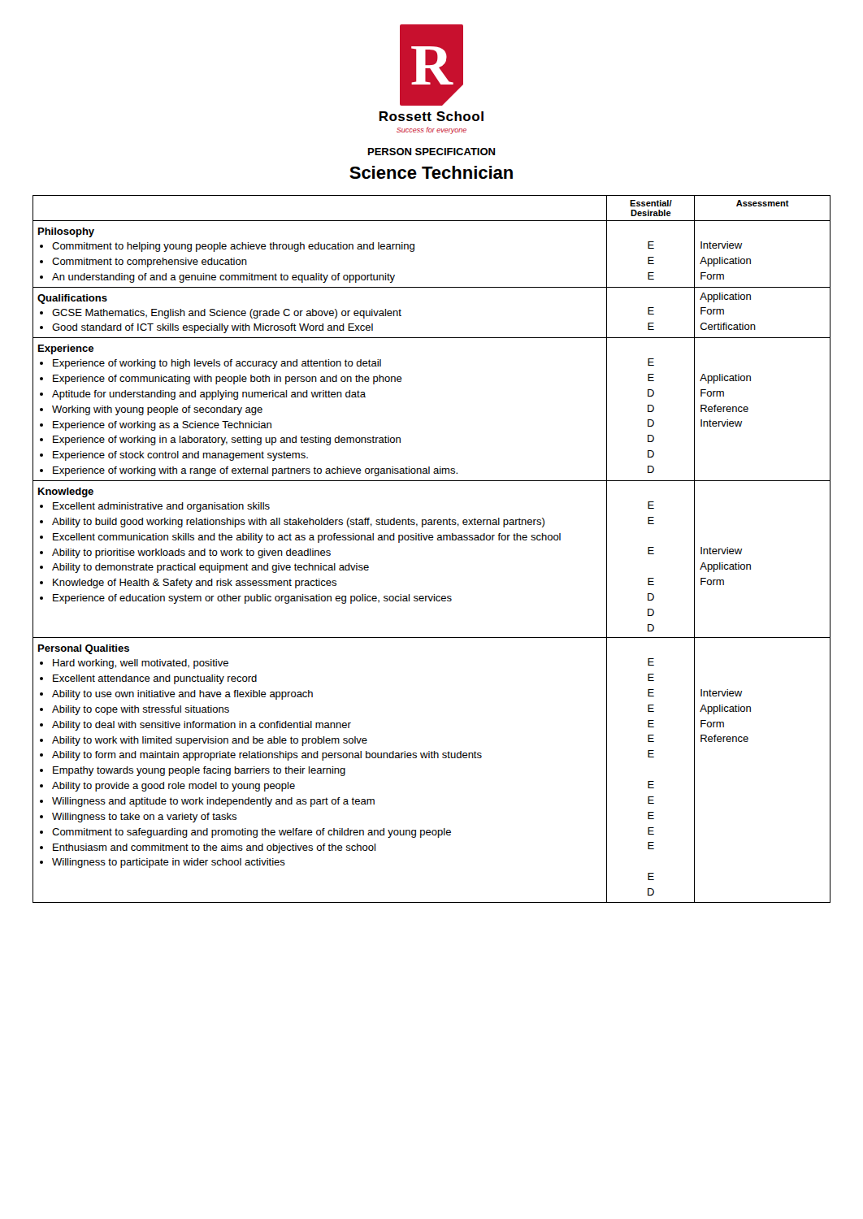R
Rossett School
Success for everyone
PERSON SPECIFICATION
Science Technician
| | Essential/ Desirable | Assessment |
| --- | --- | --- |
| Philosophy Commitment to helping young people achieve through education and learning Commitment to comprehensive education An understanding of and a genuine commitment to equality of opportunity | E E E | Interview Application Form |
| Qualifications GCSE Mathematics, English and Science (grade C or above) or equivalent Good standard of ICT skills especially with Microsoft Word and Excel | E E | Application Form Certification |
| Experience Experience of working to high levels of accuracy and attention to detail Experience of communicating with people both in person and on the phone Aptitude for understanding and applying numerical and written data Working with young people of secondary age Experience of working as a Science Technician Experience of working in a laboratory, setting up and testing demonstration Experience of stock control and management systems. Experience of working with a range of external partners to achieve organisational aims. | E E D D D D D D | Application Form Reference Interview |
| Knowledge Excellent administrative and organisation skills Ability to build good working relationships with all stakeholders (staff, students, parents, external partners) Excellent communication skills and the ability to act as a professional and positive ambassador for the school Ability to prioritise workloads and to work to given deadlines Ability to demonstrate practical equipment and give technical advise Knowledge of Health & Safety and risk assessment practices Experience of education system or other public organisation eg police, social services | E E E E D D D | Interview Application Form |
| Personal Qualities Hard working, well motivated, positive Excellent attendance and punctuality record Ability to use own initiative and have a flexible approach Ability to cope with stressful situations Ability to deal with sensitive information in a confidential manner Ability to work with limited supervision and be able to problem solve Ability to form and maintain appropriate relationships and personal boundaries with students Empathy towards young people facing barriers to their learning Ability to provide a good role model to young people Willingness and aptitude to work independently and as part of a team Willingness to take on a variety of tasks Commitment to safeguarding and promoting the welfare of children and young people Enthusiasm and commitment to the aims and objectives of the school Willingness to participate in wider school activities | E E E E E E E E E E E E E D | Interview Application Form Reference |